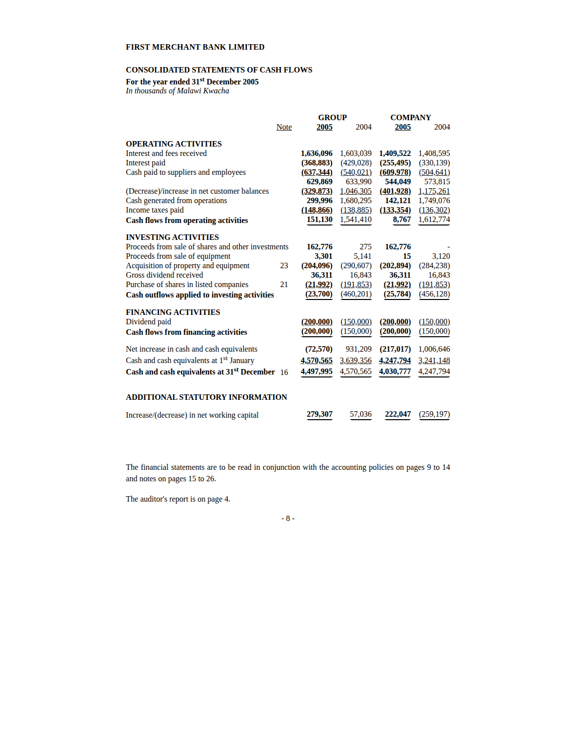FIRST MERCHANT BANK LIMITED
CONSOLIDATED STATEMENTS OF CASH FLOWS
For the year ended 31st December 2005
In thousands of Malawi Kwacha
| | | GROUP | COMPANY |
| | Note | 2005 | 2004 | 2005 | 2004 |
| OPERATING ACTIVITIES | | | | | |
| Interest and fees received | | 1,636,096 | 1,603,039 | 1,409,522 | 1,408,595 |
| Interest paid | | (368,883) | (429,028) | (255,495) | (330,139) |
| Cash paid to suppliers and employees | | (637,344) | (540,021) | (609,978) | (504,641) |
| | | 629,869 | 633,990 | 544,049 | 573,815 |
| (Decrease)/increase in net customer balances | | (329,873) | 1,046,305 | (401,928) | 1,175,261 |
| Cash generated from operations | | 299,996 | 1,680,295 | 142,121 | 1,749,076 |
| Income taxes paid | | (148,866) | (138,885) | (133,354) | (136,302) |
| Cash flows from operating activities | | 151,130 | 1,541,410 | 8,767 | 1,612,774 |
| INVESTING ACTIVITIES | | | | | |
| Proceeds from sale of shares and other investments | 162,776 | 275 | 162,776 | - |
| Proceeds from sale of equipment | | 3,301 | 5,141 | 15 | 3,120 |
| Acquisition of property and equipment | 23 | (204,096) | (290,607) | (202,894) | (284,238) |
| Gross dividend received | | 36,311 | 16,843 | 36,311 | 16,843 |
| Purchase of shares in listed companies | 21 | (21,992) | (191,853) | (21,992) | (191,853) |
| Cash outflows applied to investing activities | | (23,700) | (460,201) | (25,784) | (456,128) |
| FINANCING ACTIVITIES | | | | | |
| Dividend paid | | (200,000) | (150,000) | (200,000) | (150,000) |
| Cash flows from financing activities | | (200,000) | (150,000) | (200,000) | (150,000) |
| Net increase in cash and cash equivalents | | (72,570) | 931,209 | (217,017) | 1,006,646 |
| Cash and cash equivalents at 1 st January | | 4,570,565 | 3,639,356 | 4,247,794 | 3,241,148 |
| Cash and cash equivalents at 31 st December | 16 | 4,497,995 | 4,570,565 | 4,030,777 | 4,247,794 |
| ADDITIONAL STATUTORY INFORMATION |
| Increase/(decrease) in net working capital | | 279,307 | 57,036 | 222,047 | (259,197) |
The financial statements are to be read in conjunction with the accounting policies on pages 9 to 14 and notes on pages 15 to 26.
The auditor's report is on page 4.
- 8 -